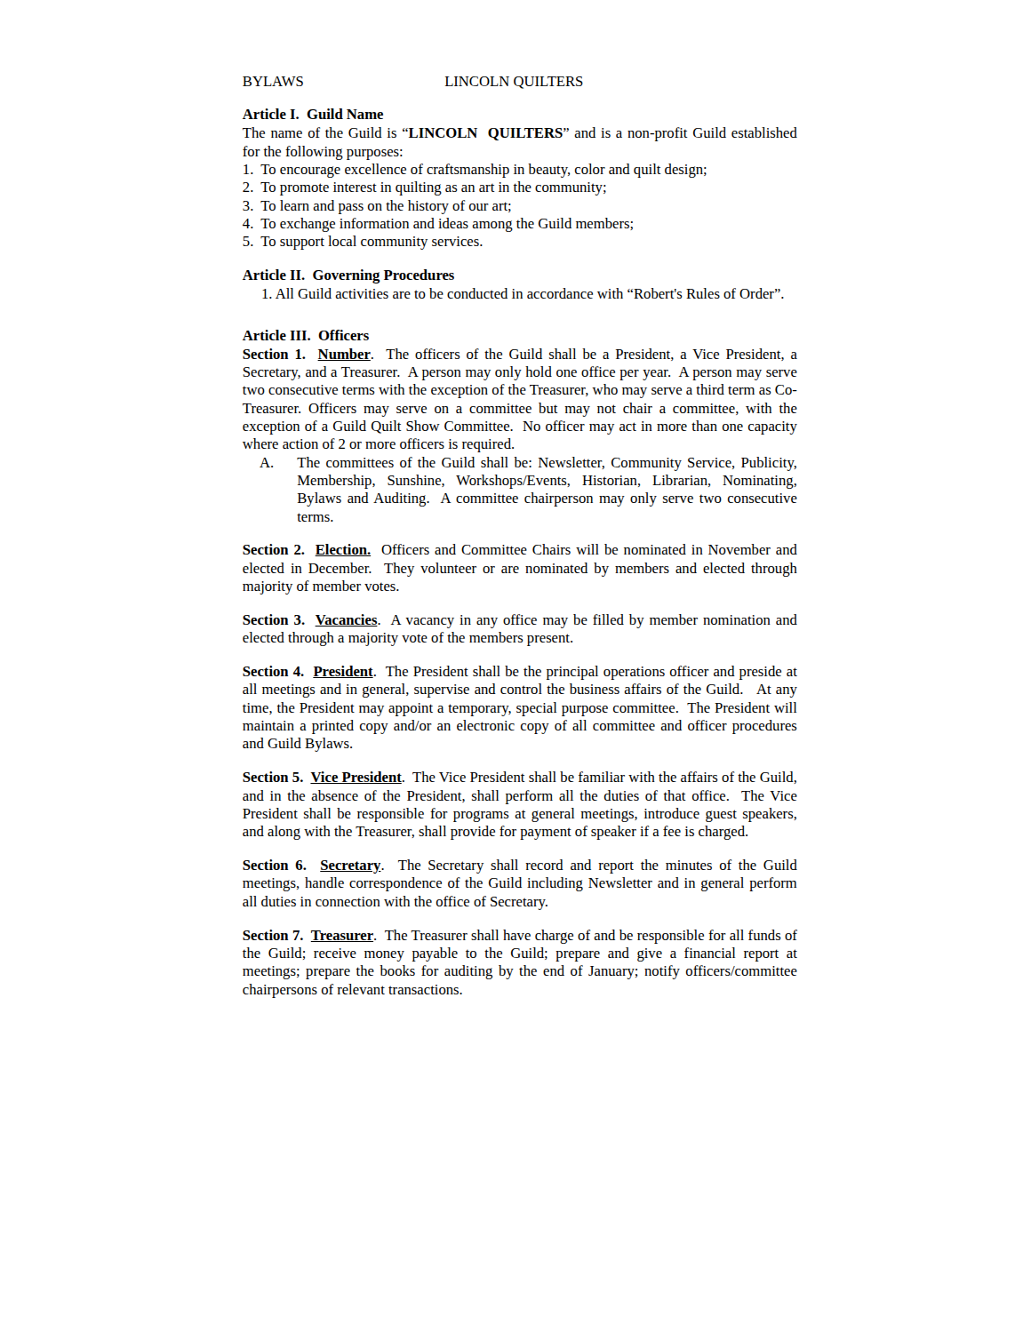BYLAWS LINCOLN QUILTERS
Article I. Guild Name
The name of the Guild is “LINCOLN QUILTERS” and is a non-profit Guild established for the following purposes:
1. To encourage excellence of craftsmanship in beauty, color and quilt design;
2. To promote interest in quilting as an art in the community;
3. To learn and pass on the history of our art;
4. To exchange information and ideas among the Guild members;
5. To support local community services.
Article II. Governing Procedures
1. All Guild activities are to be conducted in accordance with “Robert's Rules of Order”.
Article III. Officers
Section 1. Number. The officers of the Guild shall be a President, a Vice President, a Secretary, and a Treasurer. A person may only hold one office per year. A person may serve two consecutive terms with the exception of the Treasurer, who may serve a third term as Co-Treasurer. Officers may serve on a committee but may not chair a committee, with the exception of a Guild Quilt Show Committee. No officer may act in more than one capacity where action of 2 or more officers is required.
A. The committees of the Guild shall be: Newsletter, Community Service, Publicity, Membership, Sunshine, Workshops/Events, Historian, Librarian, Nominating, Bylaws and Auditing. A committee chairperson may only serve two consecutive terms.
Section 2. Election. Officers and Committee Chairs will be nominated in November and elected in December. They volunteer or are nominated by members and elected through majority of member votes.
Section 3. Vacancies. A vacancy in any office may be filled by member nomination and elected through a majority vote of the members present.
Section 4. President. The President shall be the principal operations officer and preside at all meetings and in general, supervise and control the business affairs of the Guild. At any time, the President may appoint a temporary, special purpose committee. The President will maintain a printed copy and/or an electronic copy of all committee and officer procedures and Guild Bylaws.
Section 5. Vice President. The Vice President shall be familiar with the affairs of the Guild, and in the absence of the President, shall perform all the duties of that office. The Vice President shall be responsible for programs at general meetings, introduce guest speakers, and along with the Treasurer, shall provide for payment of speaker if a fee is charged.
Section 6. Secretary. The Secretary shall record and report the minutes of the Guild meetings, handle correspondence of the Guild including Newsletter and in general perform all duties in connection with the office of Secretary.
Section 7. Treasurer. The Treasurer shall have charge of and be responsible for all funds of the Guild; receive money payable to the Guild; prepare and give a financial report at meetings; prepare the books for auditing by the end of January; notify officers/committee chairpersons of relevant transactions.